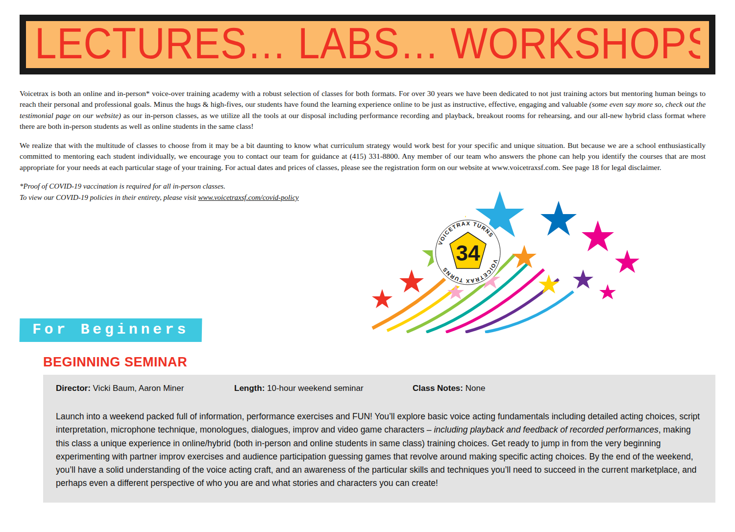LECTURES… LABS… WORKSHOPS… SEMINARS…
Voicetrax is both an online and in-person* voice-over training academy with a robust selection of classes for both formats. For over 30 years we have been dedicated to not just training actors but mentoring human beings to reach their personal and professional goals. Minus the hugs & high-fives, our students have found the learning experience online to be just as instructive, effective, engaging and valuable (some even say more so, check out the testimonial page on our website) as our in-person classes, as we utilize all the tools at our disposal including performance recording and playback, breakout rooms for rehearsing, and our all-new hybrid class format where there are both in-person students as well as online students in the same class!
We realize that with the multitude of classes to choose from it may be a bit daunting to know what curriculum strategy would work best for your specific and unique situation. But because we are a school enthusiastically committed to mentoring each student individually, we encourage you to contact our team for guidance at (415) 331-8800. Any member of our team who answers the phone can help you identify the courses that are most appropriate for your needs at each particular stage of your training. For actual dates and prices of classes, please see the registration form on our website at www.voicetraxsf.com. See page 18 for legal disclaimer.
*Proof of COVID-19 vaccination is required for all in-person classes.
To view our COVID-19 policies in their entirety, please visit www.voicetraxsf.com/covid-policy
VOICETRAX TURNS VOICETRAX TURNS 34
For Beginners
BEGINNING SEMINAR
Director: Vicki Baum, Aaron Miner
Length: 10-hour weekend seminar
Class Notes: None
Launch into a weekend packed full of information, performance exercises and FUN! You’ll explore basic voice acting fundamentals including detailed acting choices, script interpretation, microphone technique, monologues, dialogues, improv and video game characters – including playback and feedback of recorded performances, making this class a unique experience in online/hybrid (both in-person and online students in same class) training choices. Get ready to jump in from the very beginning experimenting with partner improv exercises and audience participation guessing games that revolve around making specific acting choices. By the end of the weekend, you’ll have a solid understanding of the voice acting craft, and an awareness of the particular skills and techniques you’ll need to succeed in the current marketplace, and perhaps even a different perspective of who you are and what stories and characters you can create!